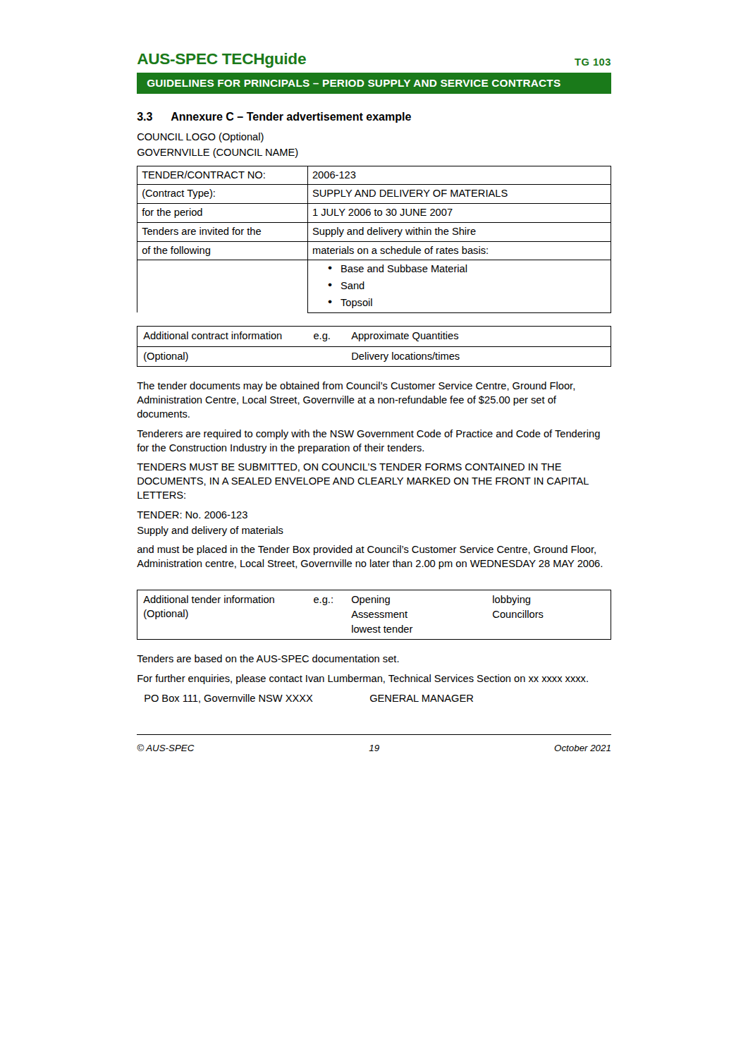AUS-SPEC TECHguide
TG 103
GUIDELINES FOR PRINCIPALS – PERIOD SUPPLY AND SERVICE CONTRACTS
3.3 Annexure C – Tender advertisement example
COUNCIL LOGO (Optional)
GOVERNVILLE (COUNCIL NAME)
| TENDER/CONTRACT NO: | 2006-123 |
| (Contract Type): | SUPPLY AND DELIVERY OF MATERIALS |
| for the period | 1 JULY 2006 to 30 JUNE 2007 |
| Tenders are invited for the | Supply and delivery within the Shire |
| of the following | materials on a schedule of rates basis: |
| | Base and Subbase Material Sand Topsoil |
| Additional contract information | e.g. | Approximate Quantities |
| (Optional) | | Delivery locations/times |
The tender documents may be obtained from Council’s Customer Service Centre, Ground Floor, Administration Centre, Local Street, Governville at a non-refundable fee of $25.00 per set of documents.
Tenderers are required to comply with the NSW Government Code of Practice and Code of Tendering for the Construction Industry in the preparation of their tenders.
TENDERS MUST BE SUBMITTED, ON COUNCIL’S TENDER FORMS CONTAINED IN THE DOCUMENTS, IN A SEALED ENVELOPE AND CLEARLY MARKED ON THE FRONT IN CAPITAL LETTERS:
TENDER: No. 2006-123
Supply and delivery of materials
and must be placed in the Tender Box provided at Council’s Customer Service Centre, Ground Floor, Administration centre, Local Street, Governville no later than 2.00 pm on WEDNESDAY 28 MAY 2006.
| Additional tender information (Optional) | e.g.: | Opening lobbying Assessment Councillors lowest tender |
Tenders are based on the AUS-SPEC documentation set.
For further enquiries, please contact Ivan Lumberman, Technical Services Section on xx xxxx xxxx.
PO Box 111, Governville NSW XXXX
GENERAL MANAGER
© AUS-SPEC
19
October 2021